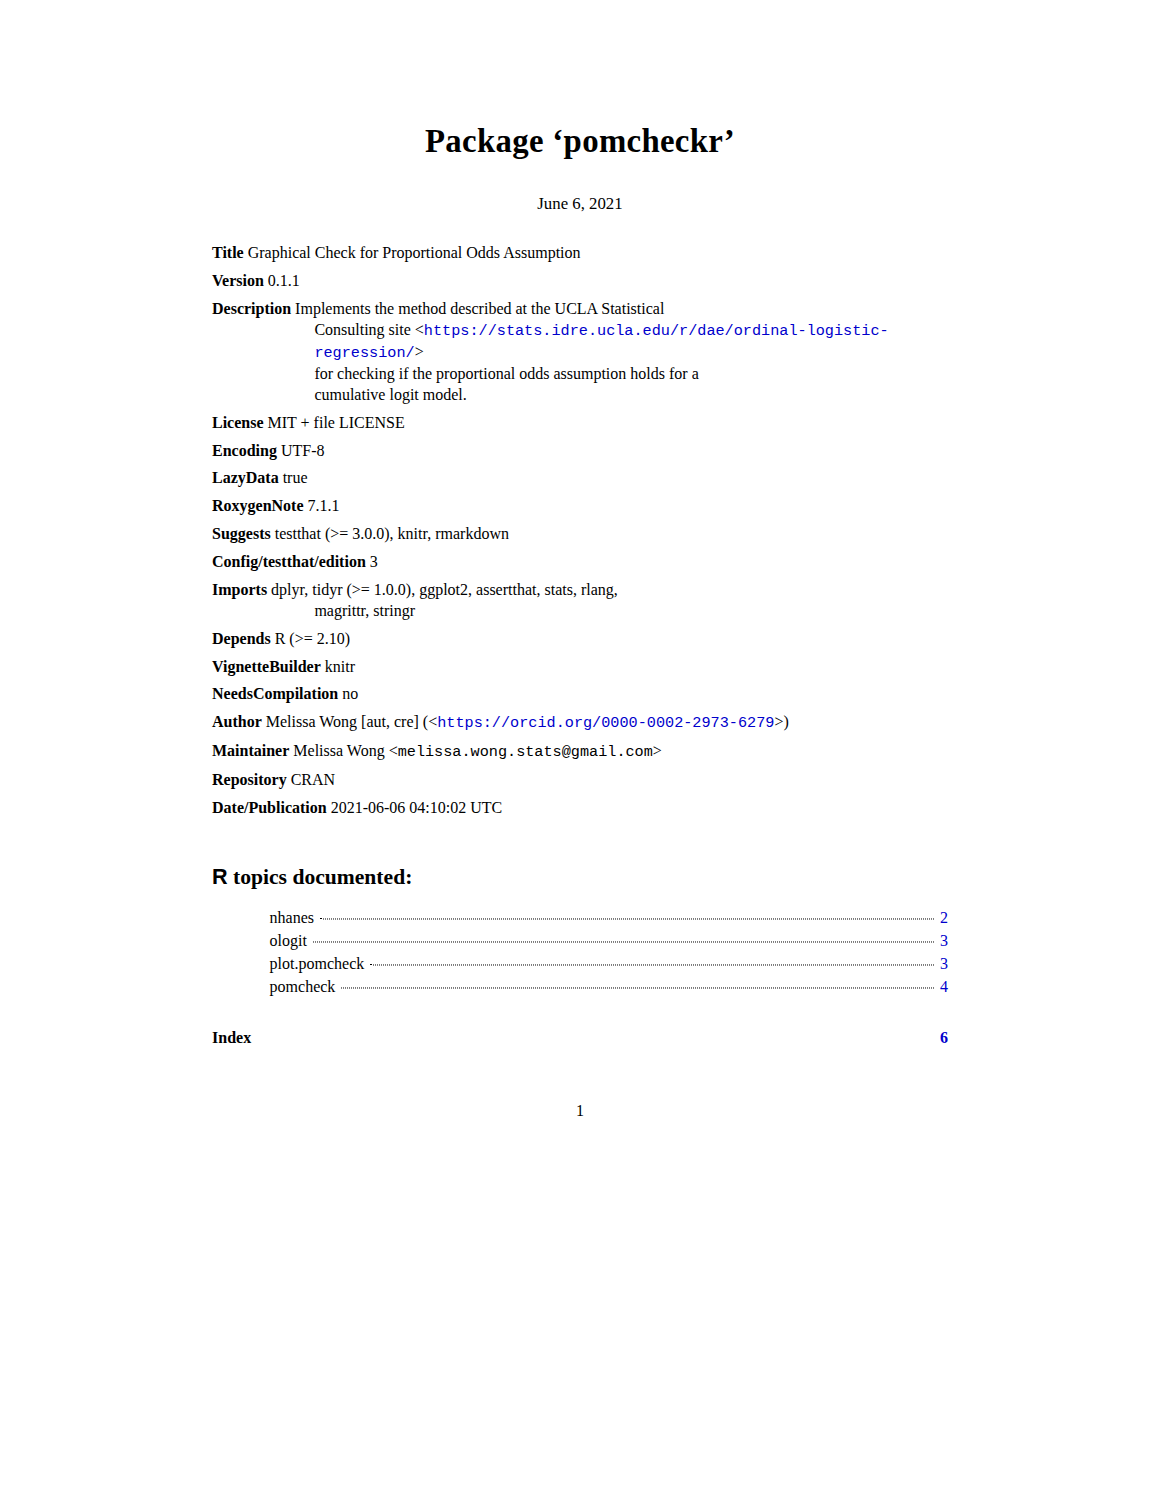Package ‘pomcheckr’
June 6, 2021
Title
Graphical Check for Proportional Odds Assumption
Version
0.1.1
Description
Implements the method described at the UCLA Statistical Consulting site <https://stats.idre.ucla.edu/r/dae/ordinal-logistic-regression/> for checking if the proportional odds assumption holds for a cumulative logit model.
License
MIT + file LICENSE
Encoding
UTF-8
LazyData
true
RoxygenNote
7.1.1
Suggests
testthat (>= 3.0.0), knitr, rmarkdown
Config/testthat/edition
3
Imports
dplyr, tidyr (>= 1.0.0), ggplot2, assertthat, stats, rlang, magrittr, stringr
Depends
R (>= 2.10)
VignetteBuilder
knitr
NeedsCompilation
no
Author
Melissa Wong [aut, cre] (<https://orcid.org/0000-0002-2973-6279>)
Maintainer
Melissa Wong <melissa.wong.stats@gmail.com>
Repository
CRAN
Date/Publication
2021-06-06 04:10:02 UTC
R topics documented:
nhanes 2
ologit 3
plot.pomcheck 3
pomcheck 4
Index 6
1